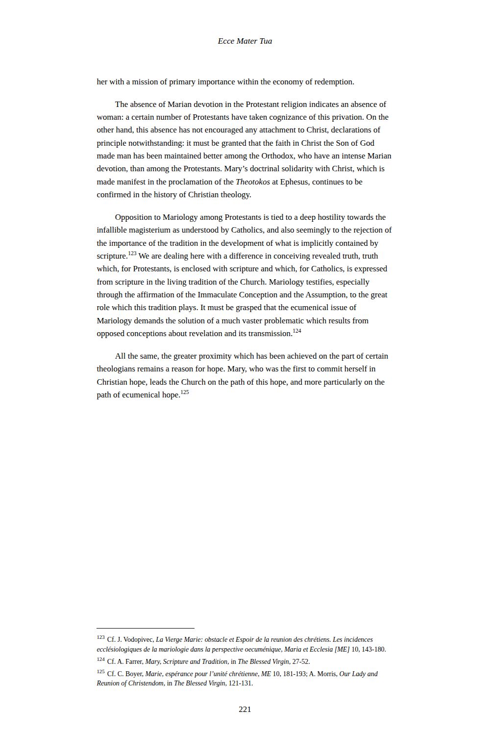Ecce Mater Tua
her with a mission of primary importance within the economy of redemption.
The absence of Marian devotion in the Protestant religion indicates an absence of woman: a certain number of Protestants have taken cognizance of this privation. On the other hand, this absence has not encouraged any attachment to Christ, declarations of principle notwithstanding: it must be granted that the faith in Christ the Son of God made man has been maintained better among the Orthodox, who have an intense Marian devotion, than among the Protestants. Mary’s doctrinal solidarity with Christ, which is made manifest in the proclamation of the Theotokos at Ephesus, continues to be confirmed in the history of Christian theology.
Opposition to Mariology among Protestants is tied to a deep hostility towards the infallible magisterium as understood by Catholics, and also seemingly to the rejection of the importance of the tradition in the development of what is implicitly contained by scripture.123 We are dealing here with a difference in conceiving revealed truth, truth which, for Protestants, is enclosed with scripture and which, for Catholics, is expressed from scripture in the living tradition of the Church. Mariology testifies, especially through the affirmation of the Immaculate Conception and the Assumption, to the great role which this tradition plays. It must be grasped that the ecumenical issue of Mariology demands the solution of a much vaster problematic which results from opposed conceptions about revelation and its transmission.124
All the same, the greater proximity which has been achieved on the part of certain theologians remains a reason for hope. Mary, who was the first to commit herself in Christian hope, leads the Church on the path of this hope, and more particularly on the path of ecumenical hope.125
123 Cf. J. Vodopivec, La Vierge Marie: obstacle et Espoir de la reunion des chrétiens. Les incidences ecclésiologiques de la mariologie dans la perspective oecuménique, Maria et Ecclesia [ME] 10, 143-180.
124 Cf. A. Farrer, Mary, Scripture and Tradition, in The Blessed Virgin, 27-52.
125 Cf. C. Boyer, Marie, espérance pour l’unité chrétienne, ME 10, 181-193; A. Morris, Our Lady and Reunion of Christendom, in The Blessed Virgin, 121-131.
221